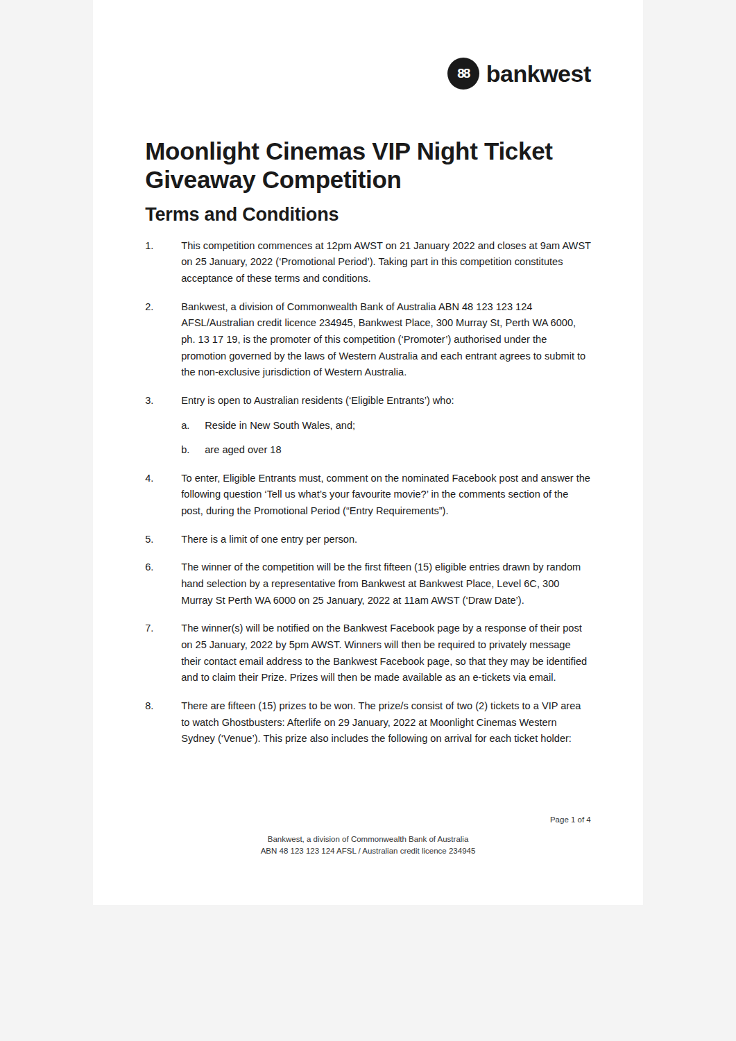88
bankwest
Moonlight Cinemas VIP Night Ticket Giveaway Competition
Terms and Conditions
This competition commences at 12pm AWST on 21 January 2022 and closes at 9am AWST on 25 January, 2022 (‘Promotional Period’). Taking part in this competition constitutes acceptance of these terms and conditions.
Bankwest, a division of Commonwealth Bank of Australia ABN 48 123 123 124 AFSL/Australian credit licence 234945, Bankwest Place, 300 Murray St, Perth WA 6000, ph. 13 17 19, is the promoter of this competition (‘Promoter’) authorised under the promotion governed by the laws of Western Australia and each entrant agrees to submit to the non-exclusive jurisdiction of Western Australia.
Entry is open to Australian residents (‘Eligible Entrants’) who:
Reside in New South Wales, and;
are aged over 18
To enter, Eligible Entrants must, comment on the nominated Facebook post and answer the following question ‘Tell us what’s your favourite movie?’ in the comments section of the post, during the Promotional Period (“Entry Requirements”).
There is a limit of one entry per person.
The winner of the competition will be the first fifteen (15) eligible entries drawn by random hand selection by a representative from Bankwest at Bankwest Place, Level 6C, 300 Murray St Perth WA 6000 on 25 January, 2022 at 11am AWST (‘Draw Date’).
The winner(s) will be notified on the Bankwest Facebook page by a response of their post on 25 January, 2022 by 5pm AWST. Winners will then be required to privately message their contact email address to the Bankwest Facebook page, so that they may be identified and to claim their Prize. Prizes will then be made available as an e-tickets via email.
There are fifteen (15) prizes to be won. The prize/s consist of two (2) tickets to a VIP area to watch Ghostbusters: Afterlife on 29 January, 2022 at Moonlight Cinemas Western Sydney (‘Venue’). This prize also includes the following on arrival for each ticket holder:
Page 1 of 4
Bankwest, a division of Commonwealth Bank of Australia
ABN 48 123 123 124 AFSL / Australian credit licence 234945